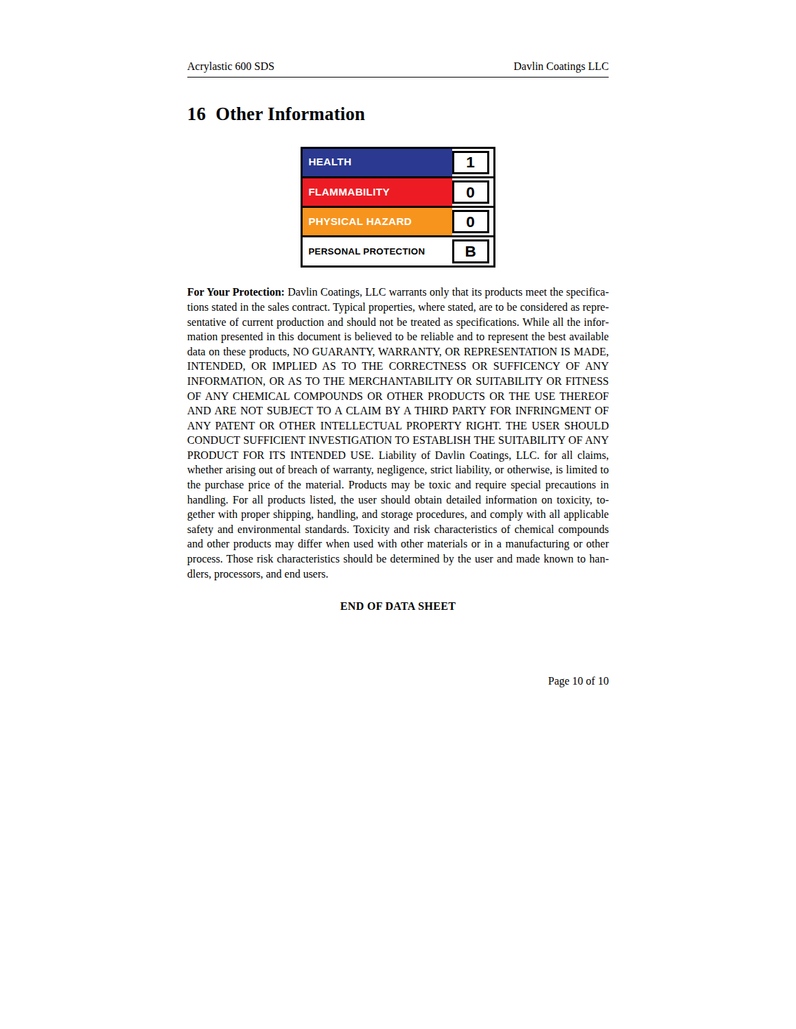Acrylastic 600 SDS
Davlin Coatings LLC
16 Other Information
Health
1
Flammability
0
Physical Hazard
0
Personal Protection
B
For Your Protection: Davlin Coatings, LLC warrants only that its products meet the specifications stated in the sales contract. Typical properties, where stated, are to be considered as representative of current production and should not be treated as specifications. While all the information presented in this document is believed to be reliable and to represent the best available data on these products, NO GUARANTY, WARRANTY, OR REPRESENTATION IS MADE, INTENDED, OR IMPLIED AS TO THE CORRECTNESS OR SUFFICENCY OF ANY INFORMATION, OR AS TO THE MERCHANTABILITY OR SUITABILITY OR FITNESS OF ANY CHEMICAL COMPOUNDS OR OTHER PRODUCTS OR THE USE THEREOF AND ARE NOT SUBJECT TO A CLAIM BY A THIRD PARTY FOR INFRINGMENT OF ANY PATENT OR OTHER INTELLECTUAL PROPERTY RIGHT. THE USER SHOULD CONDUCT SUFFICIENT INVESTIGATION TO ESTABLISH THE SUITABILITY OF ANY PRODUCT FOR ITS INTENDED USE. Liability of Davlin Coatings, LLC. for all claims, whether arising out of breach of warranty, negligence, strict liability, or otherwise, is limited to the purchase price of the material. Products may be toxic and require special precautions in handling. For all products listed, the user should obtain detailed information on toxicity, together with proper shipping, handling, and storage procedures, and comply with all applicable safety and environmental standards. Toxicity and risk characteristics of chemical compounds and other products may differ when used with other materials or in a manufacturing or other process. Those risk characteristics should be determined by the user and made known to handlers, processors, and end users.
END OF DATA SHEET
Page 10 of 10